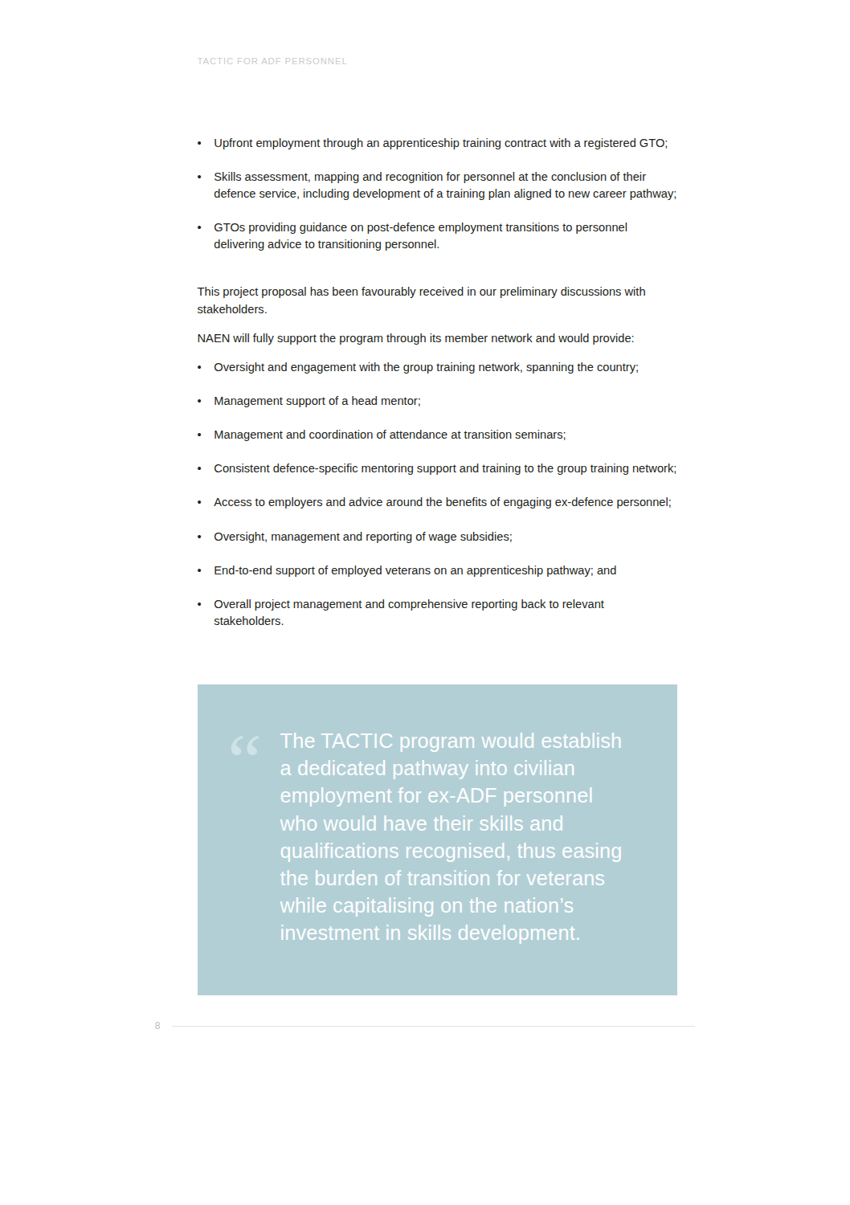TACTIC for ADF personnel
Upfront employment through an apprenticeship training contract with a registered GTO;
Skills assessment, mapping and recognition for personnel at the conclusion of their defence service, including development of a training plan aligned to new career pathway;
GTOs providing guidance on post-defence employment transitions to personnel delivering advice to transitioning personnel.
This project proposal has been favourably received in our preliminary discussions with stakeholders.
NAEN will fully support the program through its member network and would provide:
Oversight and engagement with the group training network, spanning the country;
Management support of a head mentor;
Management and coordination of attendance at transition seminars;
Consistent defence-specific mentoring support and training to the group training network;
Access to employers and advice around the benefits of engaging ex-defence personnel;
Oversight, management and reporting of wage subsidies;
End-to-end support of employed veterans on an apprenticeship pathway; and
Overall project management and comprehensive reporting back to relevant stakeholders.
“
The TACTIC program would establish a dedicated pathway into civilian employment for ex-ADF personnel who would have their skills and qualifications recognised, thus easing the burden of transition for veterans while capitalising on the nation’s investment in skills development.
8